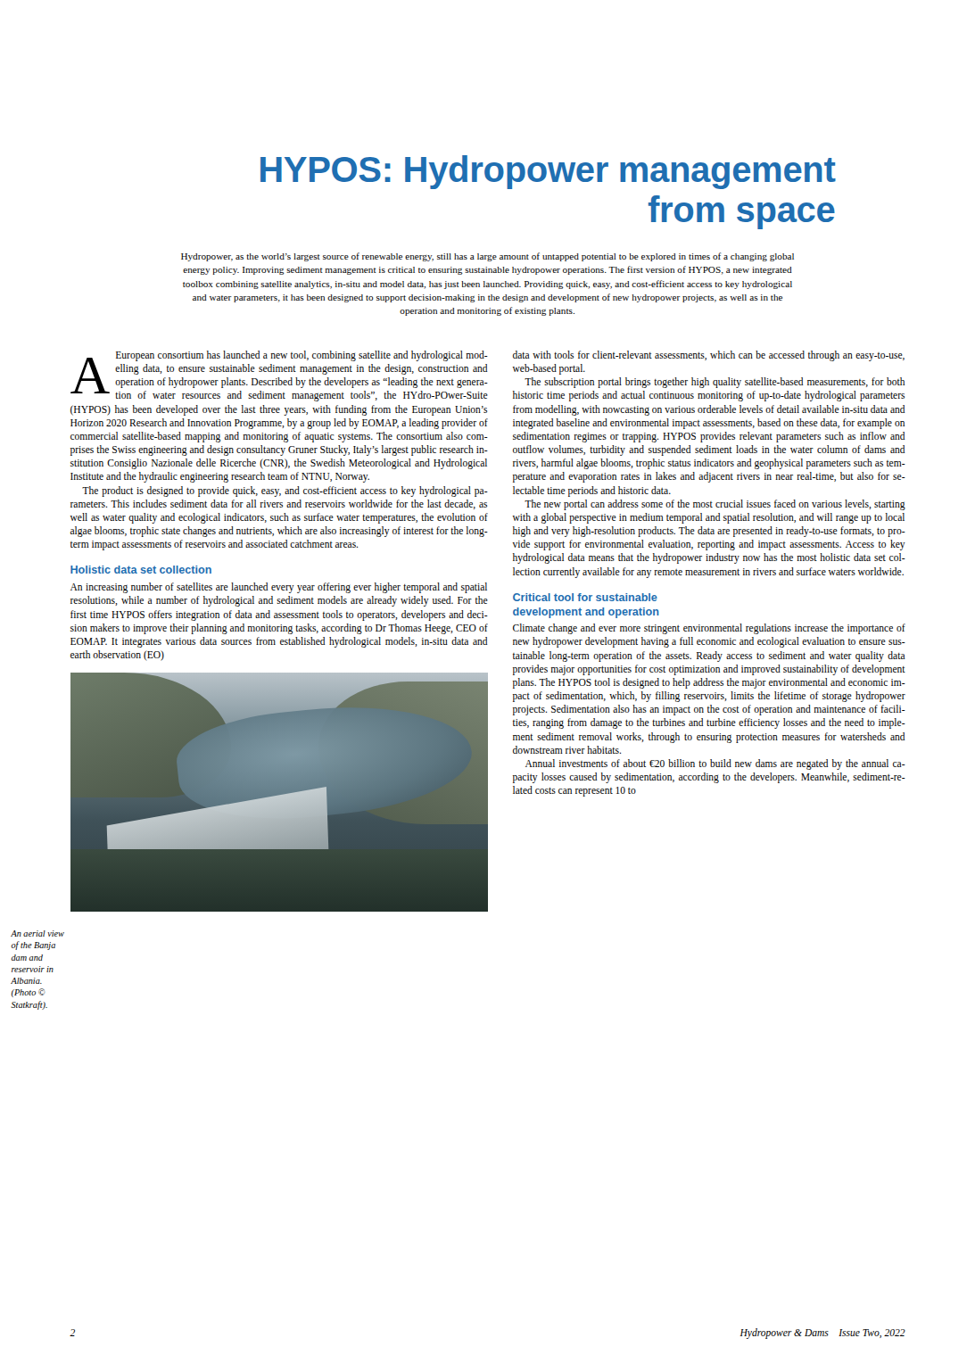HYPOS: Hydropower management
from space
Hydropower, as the world’s largest source of renewable energy, still has a large amount of untapped potential to be explored in times of a changing global energy policy. Improving sediment management is critical to ensuring sustainable hydropower operations. The first version of HYPOS, a new integrated toolbox combining satellite analytics, in-situ and model data, has just been launched. Providing quick, easy, and cost-efficient access to key hydrological and water parameters, it has been designed to support decision-making in the design and development of new hydropower projects, as well as in the operation and monitoring of existing plants.
An aerial view of the Banja dam and reservoir in Albania.
(Photo © Statkraft).
AEuropean consortium has launched a new tool, combining satellite and hydrological modelling data, to ensure sustainable sediment management in the design, construction and operation of hydropower plants. Described by the developers as “leading the next generation of water resources and sediment management tools”, the HYdro-POwer-Suite (HYPOS) has been developed over the last three years, with funding from the European Union’s Horizon 2020 Research and Innovation Programme, by a group led by EOMAP, a leading provider of commercial satellite-based mapping and monitoring of aquatic systems. The consortium also comprises the Swiss engineering and design consultancy Gruner Stucky, Italy’s largest public research institution Consiglio Nazionale delle Ricerche (CNR), the Swedish Meteorological and Hydrological Institute and the hydraulic engineering research team of NTNU, Norway.
The product is designed to provide quick, easy, and cost-efficient access to key hydrological parameters. This includes sediment data for all rivers and reservoirs worldwide for the last decade, as well as water quality and ecological indicators, such as surface water temperatures, the evolution of algae blooms, trophic state changes and nutrients, which are also increasingly of interest for the long-term impact assessments of reservoirs and associated catchment areas.
Holistic data set collection
An increasing number of satellites are launched every year offering ever higher temporal and spatial resolutions, while a number of hydrological and sediment models are already widely used. For the first time HYPOS offers integration of data and assessment tools to operators, developers and decision makers to improve their planning and monitoring tasks, according to Dr Thomas Heege, CEO of EOMAP. It integrates various data sources from established hydrological models, in-situ data and earth observation (EO)
data with tools for client-relevant assessments, which can be accessed through an easy-to-use, web-based portal.
The subscription portal brings together high quality satellite-based measurements, for both historic time periods and actual continuous monitoring of up-to-date hydrological parameters from modelling, with nowcasting on various orderable levels of detail available in-situ data and integrated baseline and environmental impact assessments, based on these data, for example on sedimentation regimes or trapping. HYPOS provides relevant parameters such as inflow and outflow volumes, turbidity and suspended sediment loads in the water column of dams and rivers, harmful algae blooms, trophic status indicators and geophysical parameters such as temperature and evaporation rates in lakes and adjacent rivers in near real-time, but also for selectable time periods and historic data.
The new portal can address some of the most crucial issues faced on various levels, starting with a global perspective in medium temporal and spatial resolution, and will range up to local high and very high-resolution products. The data are presented in ready-to-use formats, to provide support for environmental evaluation, reporting and impact assessments. Access to key hydrological data means that the hydropower industry now has the most holistic data set collection currently available for any remote measurement in rivers and surface waters worldwide.
Critical tool for sustainable
development and operation
Climate change and ever more stringent environmental regulations increase the importance of new hydropower development having a full economic and ecological evaluation to ensure sustainable long-term operation of the assets. Ready access to sediment and water quality data provides major opportunities for cost optimization and improved sustainability of development plans. The HYPOS tool is designed to help address the major environmental and economic impact of sedimentation, which, by filling reservoirs, limits the lifetime of storage hydropower projects. Sedimentation also has an impact on the cost of operation and maintenance of facilities, ranging from damage to the turbines and turbine efficiency losses and the need to implement sediment removal works, through to ensuring protection measures for watersheds and downstream river habitats.
Annual investments of about €20 billion to build new dams are negated by the annual capacity losses caused by sedimentation, according to the developers. Meanwhile, sediment-related costs can represent 10 to
2
Hydropower & Dams Issue Two, 2022